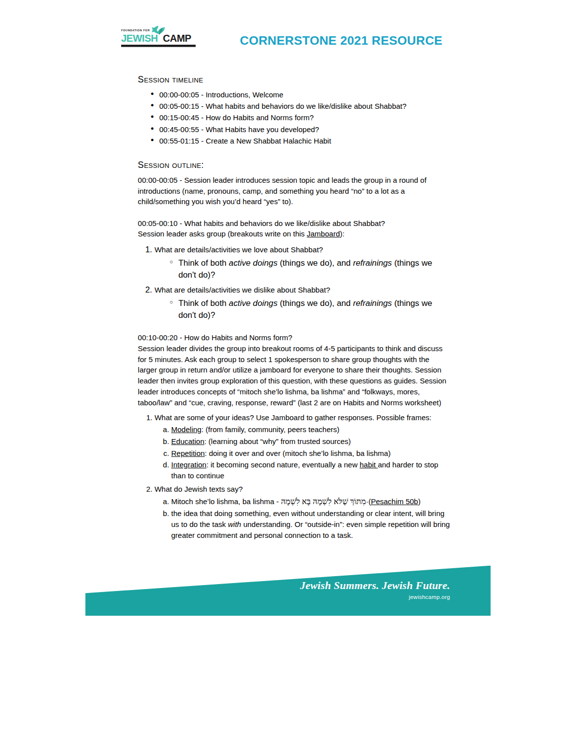Foundation for Jewish Camp FOUNDATION FOR JEWISH CAMP
CORNERSTONE 2021 RESOURCE
Session Timeline
00:00-00:05 - Introductions, Welcome
00:05-00:15 - What habits and behaviors do we like/dislike about Shabbat?
00:15-00:45 - How do Habits and Norms form?
00:45-00:55 - What Habits have you developed?
00:55-01:15 - Create a New Shabbat Halachic Habit
Session Outline:
00:00-00:05 - Session leader introduces session topic and leads the group in a round of introductions (name, pronouns, camp, and something you heard “no” to a lot as a child/something you wish you’d heard “yes” to).
00:05-00:10 - What habits and behaviors do we like/dislike about Shabbat?
Session leader asks group (breakouts write on this Jamboard):
What are details/activities we love about Shabbat?
Think of both active doings (things we do), and refrainings (things we don't do)?
What are details/activities we dislike about Shabbat?
Think of both active doings (things we do), and refrainings (things we don't do)?
00:10-00:20 - How do Habits and Norms form?
Session leader divides the group into breakout rooms of 4-5 participants to think and discuss for 5 minutes. Ask each group to select 1 spokesperson to share group thoughts with the larger group in return and/or utilize a jamboard for everyone to share their thoughts. Session leader then invites group exploration of this question, with these questions as guides. Session leader introduces concepts of “mitoch she’lo lishma, ba lishma” and “folkways, mores, taboo/law” and “cue, craving, response, reward” (last 2 are on Habits and Norms worksheet)
What are some of your ideas? Use Jamboard to gather responses. Possible frames:
Modeling: (from family, community, peers teachers)
Education: (learning about “why” from trusted sources)
Repetition: doing it over and over (mitoch she’lo lishma, ba lishma)
Integration: it becoming second nature, eventually a new habit and harder to stop than to continue
What do Jewish texts say?
Mitoch she’lo lishma, ba lishma - מִתּוֹךְ שֶׁלֹּא לִשְׁמָהּ בָּא לִשְׁמָהּ·(Pesachim 50b)
the idea that doing something, even without understanding or clear intent, will bring us to do the task with understanding. Or “outside-in”: even simple repetition will bring greater commitment and personal connection to a task.
Jewish Summers. Jewish Future.
jewishcamp.org